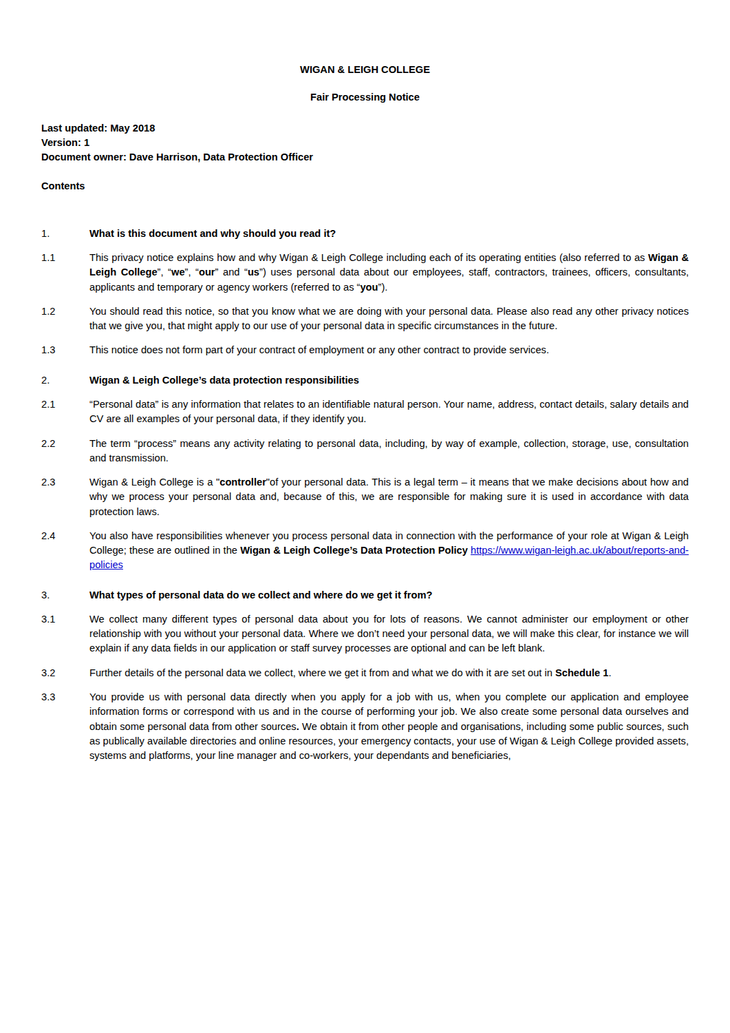WIGAN & LEIGH COLLEGE
Fair Processing Notice
Last updated: May 2018
Version: 1
Document owner: Dave Harrison, Data Protection Officer
Contents
1.
What is this document and why should you read it?
1.1
This privacy notice explains how and why Wigan & Leigh College including each of its operating entities (also referred to as Wigan & Leigh College”, “we”, “our” and “us”) uses personal data about our employees, staff, contractors, trainees, officers, consultants, applicants and temporary or agency workers (referred to as “you”).
1.2
You should read this notice, so that you know what we are doing with your personal data. Please also read any other privacy notices that we give you, that might apply to our use of your personal data in specific circumstances in the future.
1.3
This notice does not form part of your contract of employment or any other contract to provide services.
2.
Wigan & Leigh College’s data protection responsibilities
2.1
“Personal data” is any information that relates to an identifiable natural person. Your name, address, contact details, salary details and CV are all examples of your personal data, if they identify you.
2.2
The term “process” means any activity relating to personal data, including, by way of example, collection, storage, use, consultation and transmission.
2.3
Wigan & Leigh College is a "controller"of your personal data. This is a legal term – it means that we make decisions about how and why we process your personal data and, because of this, we are responsible for making sure it is used in accordance with data protection laws.
2.4
You also have responsibilities whenever you process personal data in connection with the performance of your role at Wigan & Leigh College; these are outlined in the Wigan & Leigh College’s Data Protection Policy https://www.wigan-leigh.ac.uk/about/reports-and-policies
3.
What types of personal data do we collect and where do we get it from?
3.1
We collect many different types of personal data about you for lots of reasons. We cannot administer our employment or other relationship with you without your personal data. Where we don’t need your personal data, we will make this clear, for instance we will explain if any data fields in our application or staff survey processes are optional and can be left blank.
3.2
Further details of the personal data we collect, where we get it from and what we do with it are set out in Schedule 1.
3.3
You provide us with personal data directly when you apply for a job with us, when you complete our application and employee information forms or correspond with us and in the course of performing your job. We also create some personal data ourselves and obtain some personal data from other sources. We obtain it from other people and organisations, including some public sources, such as publically available directories and online resources, your emergency contacts, your use of Wigan & Leigh College provided assets, systems and platforms, your line manager and co-workers, your dependants and beneficiaries,